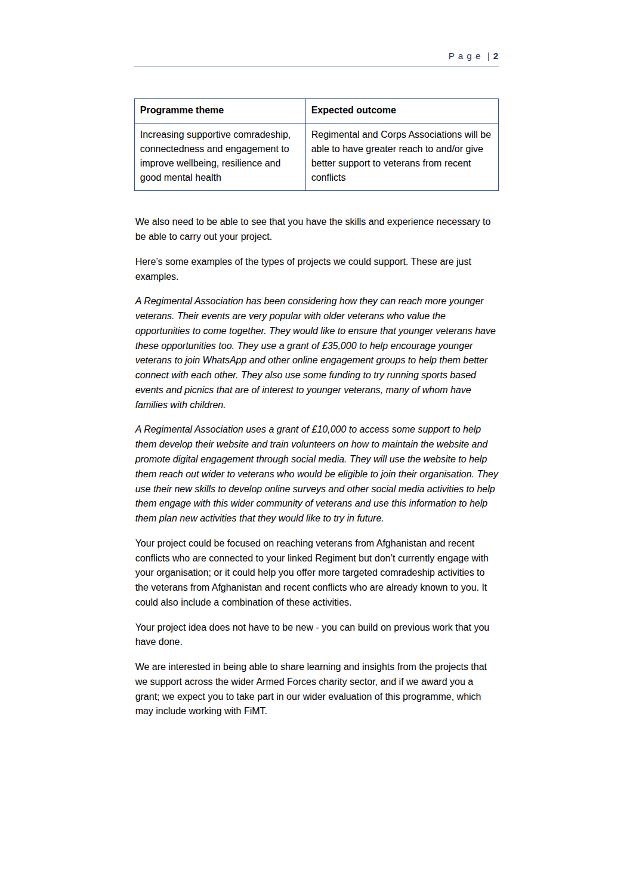P a g e | 2
| Programme theme | Expected outcome |
| --- | --- |
| Increasing supportive comradeship, connectedness and engagement to improve wellbeing, resilience and good mental health | Regimental and Corps Associations will be able to have greater reach to and/or give better support to veterans from recent conflicts |
We also need to be able to see that you have the skills and experience necessary to be able to carry out your project.
Here’s some examples of the types of projects we could support. These are just examples.
A Regimental Association has been considering how they can reach more younger veterans. Their events are very popular with older veterans who value the opportunities to come together. They would like to ensure that younger veterans have these opportunities too. They use a grant of £35,000 to help encourage younger veterans to join WhatsApp and other online engagement groups to help them better connect with each other. They also use some funding to try running sports based events and picnics that are of interest to younger veterans, many of whom have families with children.
A Regimental Association uses a grant of £10,000 to access some support to help them develop their website and train volunteers on how to maintain the website and promote digital engagement through social media. They will use the website to help them reach out wider to veterans who would be eligible to join their organisation. They use their new skills to develop online surveys and other social media activities to help them engage with this wider community of veterans and use this information to help them plan new activities that they would like to try in future.
Your project could be focused on reaching veterans from Afghanistan and recent conflicts who are connected to your linked Regiment but don’t currently engage with your organisation; or it could help you offer more targeted comradeship activities to the veterans from Afghanistan and recent conflicts who are already known to you. It could also include a combination of these activities.
Your project idea does not have to be new - you can build on previous work that you have done.
We are interested in being able to share learning and insights from the projects that we support across the wider Armed Forces charity sector, and if we award you a grant; we expect you to take part in our wider evaluation of this programme, which may include working with FiMT.